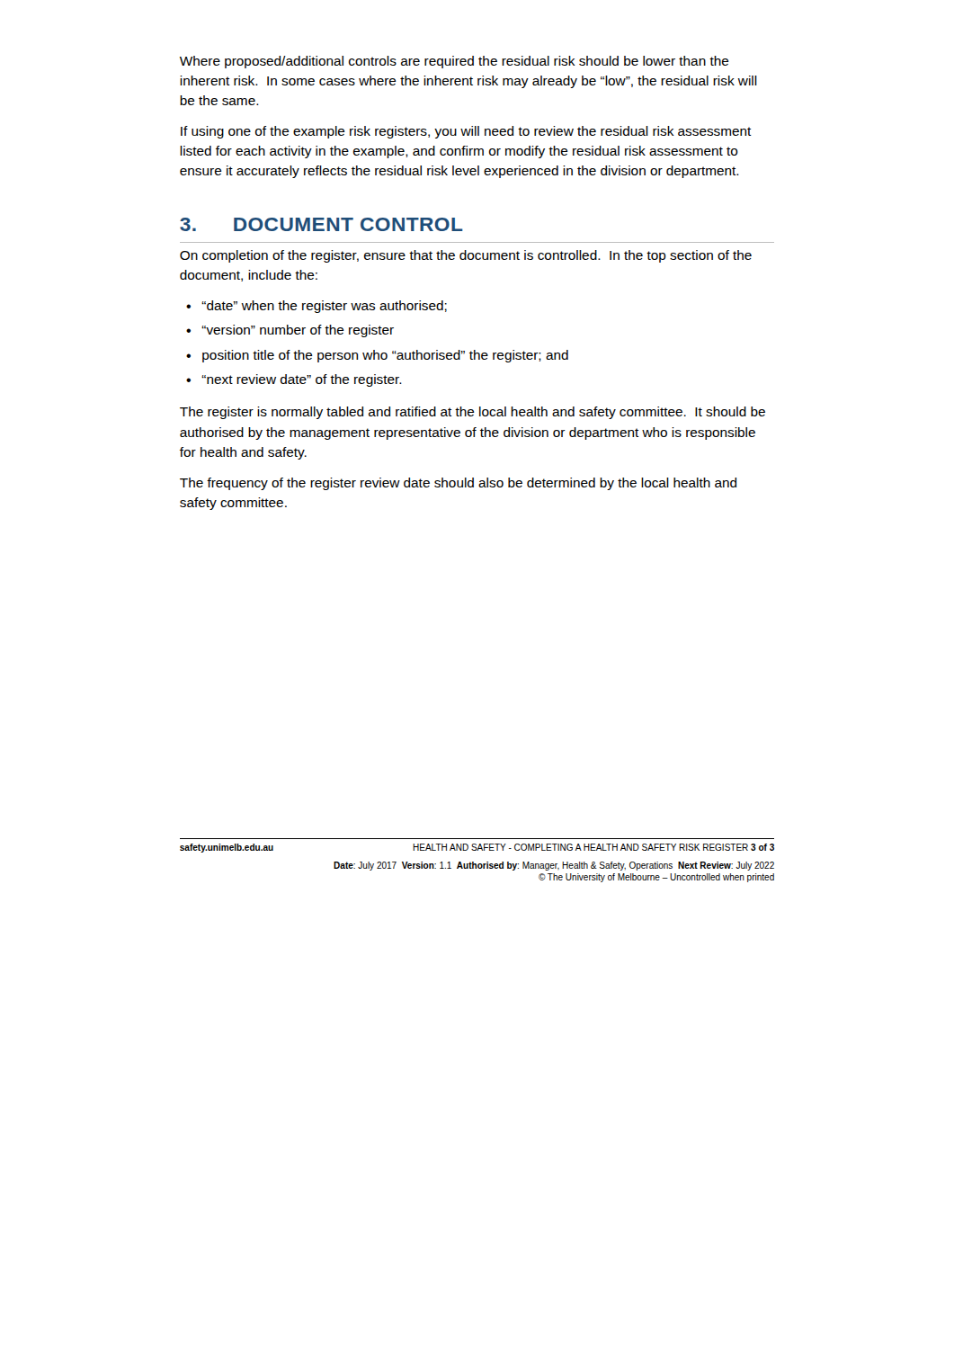Where proposed/additional controls are required the residual risk should be lower than the inherent risk. In some cases where the inherent risk may already be “low”, the residual risk will be the same.
If using one of the example risk registers, you will need to review the residual risk assessment listed for each activity in the example, and confirm or modify the residual risk assessment to ensure it accurately reflects the residual risk level experienced in the division or department.
3. DOCUMENT CONTROL
On completion of the register, ensure that the document is controlled. In the top section of the document, include the:
“date” when the register was authorised;
“version” number of the register
position title of the person who “authorised” the register; and
“next review date” of the register.
The register is normally tabled and ratified at the local health and safety committee. It should be authorised by the management representative of the division or department who is responsible for health and safety.
The frequency of the register review date should also be determined by the local health and safety committee.
safety.unimelb.edu.au HEALTH AND SAFETY - COMPLETING A HEALTH AND SAFETY RISK REGISTER 3 of 3
Date: July 2017 Version: 1.1 Authorised by: Manager, Health & Safety, Operations Next Review: July 2022 © The University of Melbourne – Uncontrolled when printed